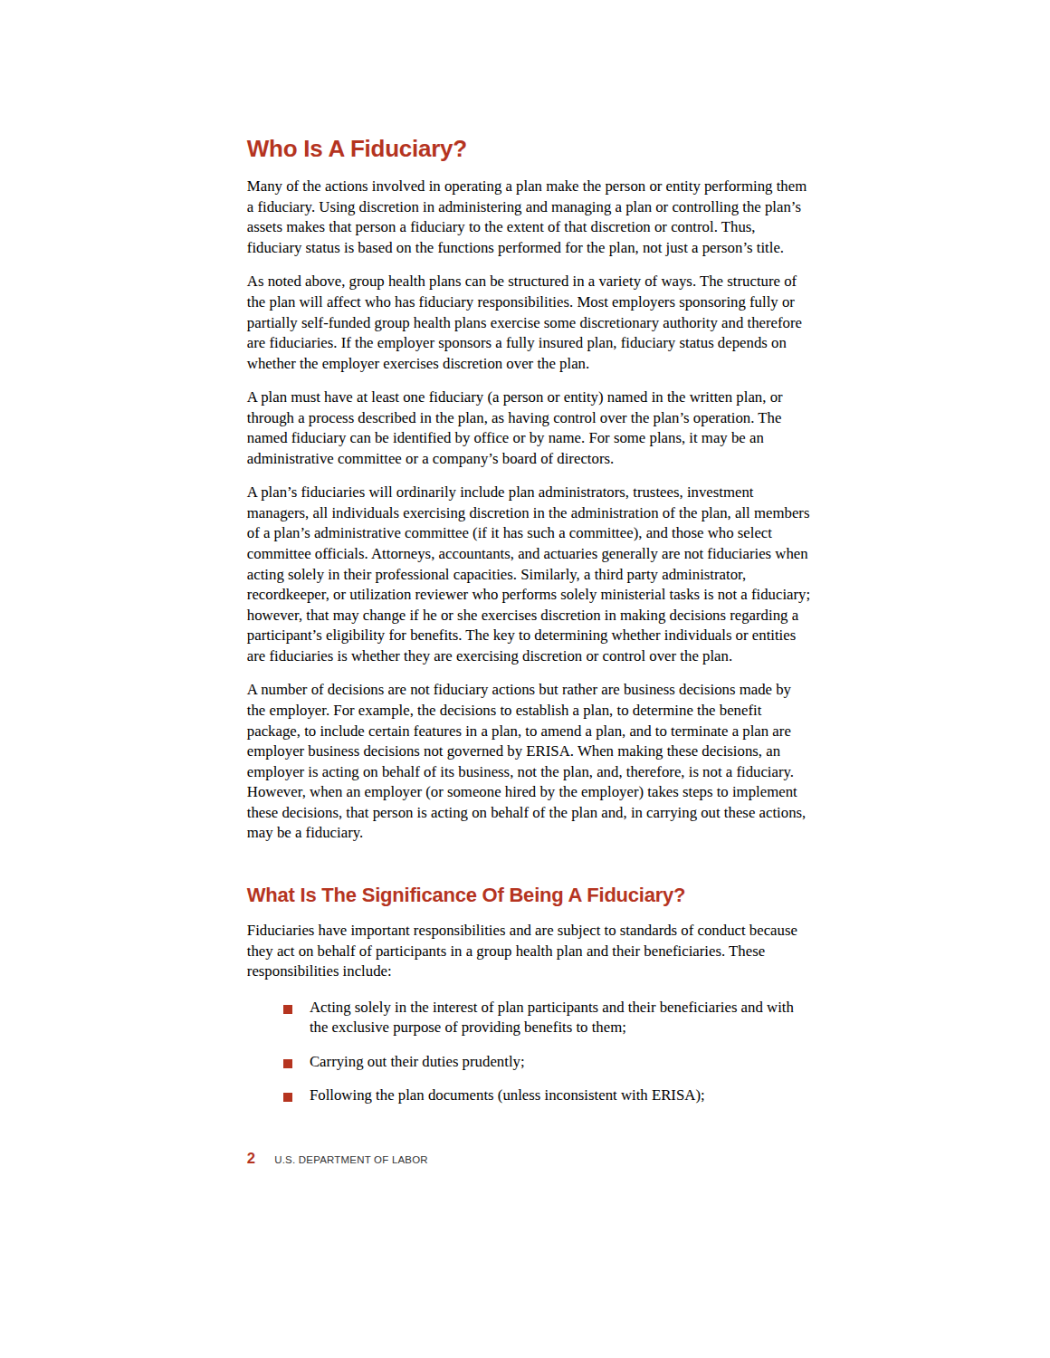Who Is A Fiduciary?
Many of the actions involved in operating a plan make the person or entity performing them a fiduciary. Using discretion in administering and managing a plan or controlling the plan’s assets makes that person a fiduciary to the extent of that discretion or control. Thus, fiduciary status is based on the functions performed for the plan, not just a person’s title.
As noted above, group health plans can be structured in a variety of ways. The structure of the plan will affect who has fiduciary responsibilities. Most employers sponsoring fully or partially self-funded group health plans exercise some discretionary authority and therefore are fiduciaries. If the employer sponsors a fully insured plan, fiduciary status depends on whether the employer exercises discretion over the plan.
A plan must have at least one fiduciary (a person or entity) named in the written plan, or through a process described in the plan, as having control over the plan’s operation. The named fiduciary can be identified by office or by name. For some plans, it may be an administrative committee or a company’s board of directors.
A plan’s fiduciaries will ordinarily include plan administrators, trustees, investment managers, all individuals exercising discretion in the administration of the plan, all members of a plan’s administrative committee (if it has such a committee), and those who select committee officials. Attorneys, accountants, and actuaries generally are not fiduciaries when acting solely in their professional capacities. Similarly, a third party administrator, recordkeeper, or utilization reviewer who performs solely ministerial tasks is not a fiduciary; however, that may change if he or she exercises discretion in making decisions regarding a participant’s eligibility for benefits. The key to determining whether individuals or entities are fiduciaries is whether they are exercising discretion or control over the plan.
A number of decisions are not fiduciary actions but rather are business decisions made by the employer. For example, the decisions to establish a plan, to determine the benefit package, to include certain features in a plan, to amend a plan, and to terminate a plan are employer business decisions not governed by ERISA. When making these decisions, an employer is acting on behalf of its business, not the plan, and, therefore, is not a fiduciary. However, when an employer (or someone hired by the employer) takes steps to implement these decisions, that person is acting on behalf of the plan and, in carrying out these actions, may be a fiduciary.
What Is The Significance Of Being A Fiduciary?
Fiduciaries have important responsibilities and are subject to standards of conduct because they act on behalf of participants in a group health plan and their beneficiaries. These responsibilities include:
Acting solely in the interest of plan participants and their beneficiaries and with the exclusive purpose of providing benefits to them;
Carrying out their duties prudently;
Following the plan documents (unless inconsistent with ERISA);
2 U.S. DEPARTMENT OF LABOR